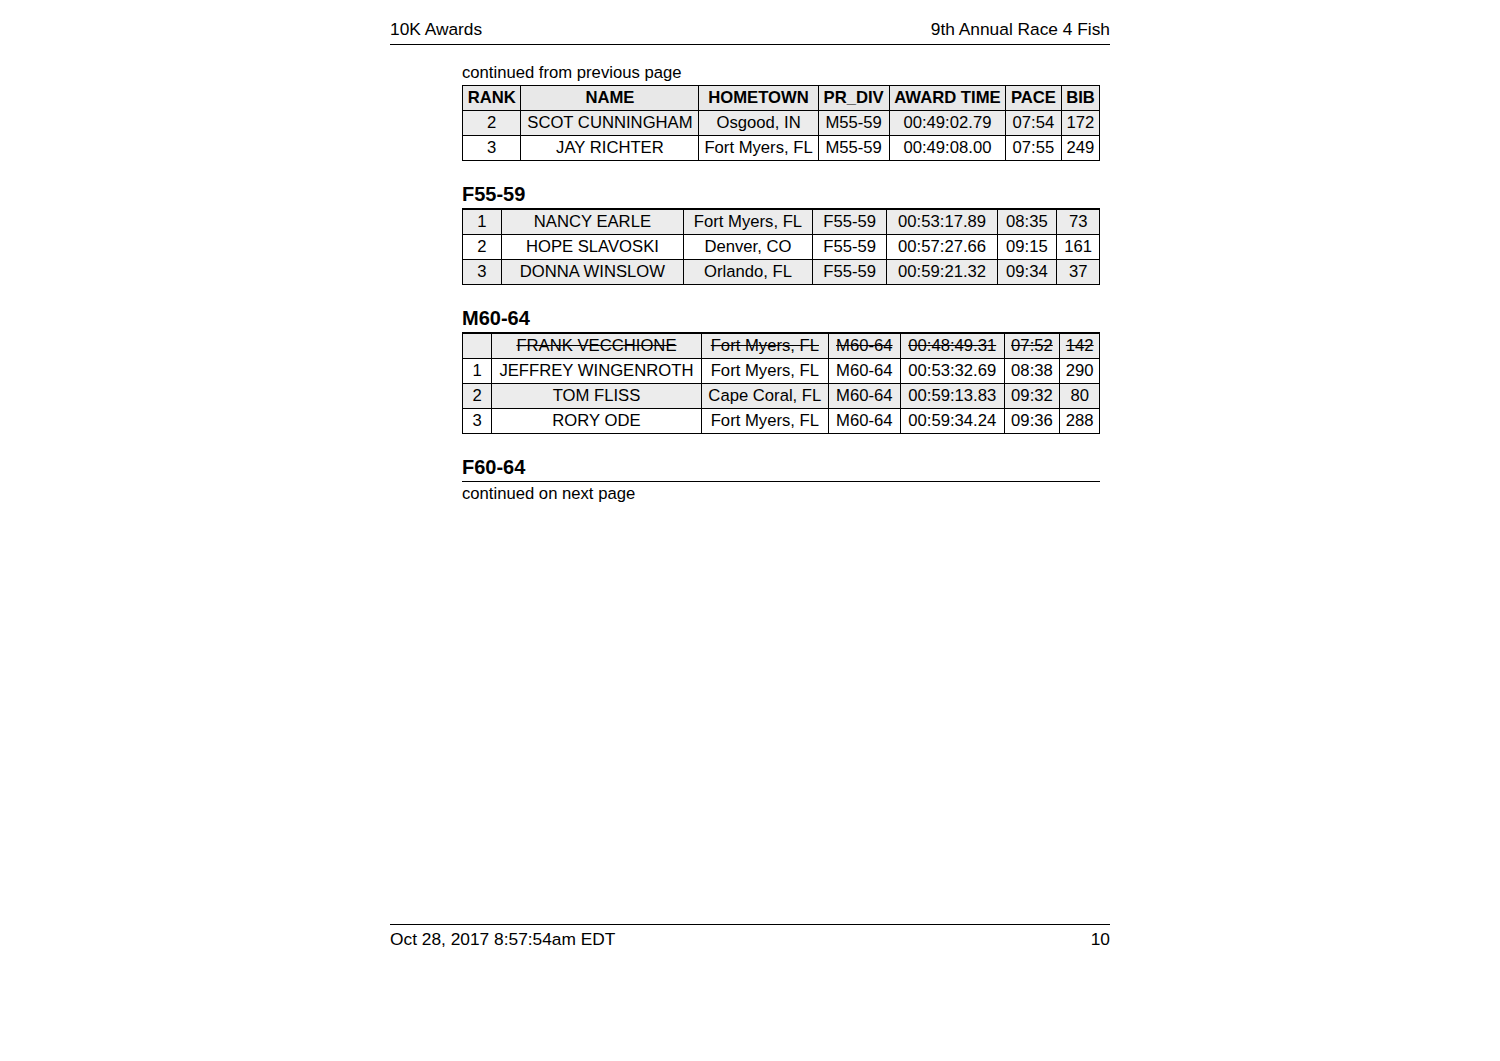10K Awards
9th Annual Race 4 Fish
continued from previous page
| RANK | NAME | HOMETOWN | PR_DIV | AWARD TIME | PACE | BIB |
| --- | --- | --- | --- | --- | --- | --- |
| 2 | SCOT CUNNINGHAM | Osgood, IN | M55-59 | 00:49:02.79 | 07:54 | 172 |
| 3 | JAY RICHTER | Fort Myers, FL | M55-59 | 00:49:08.00 | 07:55 | 249 |
F55-59
| 1 | NANCY EARLE | Fort Myers, FL | F55-59 | 00:53:17.89 | 08:35 | 73 |
| 2 | HOPE SLAVOSKI | Denver, CO | F55-59 | 00:57:27.66 | 09:15 | 161 |
| 3 | DONNA WINSLOW | Orlando, FL | F55-59 | 00:59:21.32 | 09:34 | 37 |
M60-64
| | FRANK VECCHIONE | Fort Myers, FL | M60-64 | 00:48:49.31 | 07:52 | 142 |
| 1 | JEFFREY WINGENROTH | Fort Myers, FL | M60-64 | 00:53:32.69 | 08:38 | 290 |
| 2 | TOM FLISS | Cape Coral, FL | M60-64 | 00:59:13.83 | 09:32 | 80 |
| 3 | RORY ODE | Fort Myers, FL | M60-64 | 00:59:34.24 | 09:36 | 288 |
F60-64
continued on next page
Oct 28, 2017 8:57:54am EDT
10